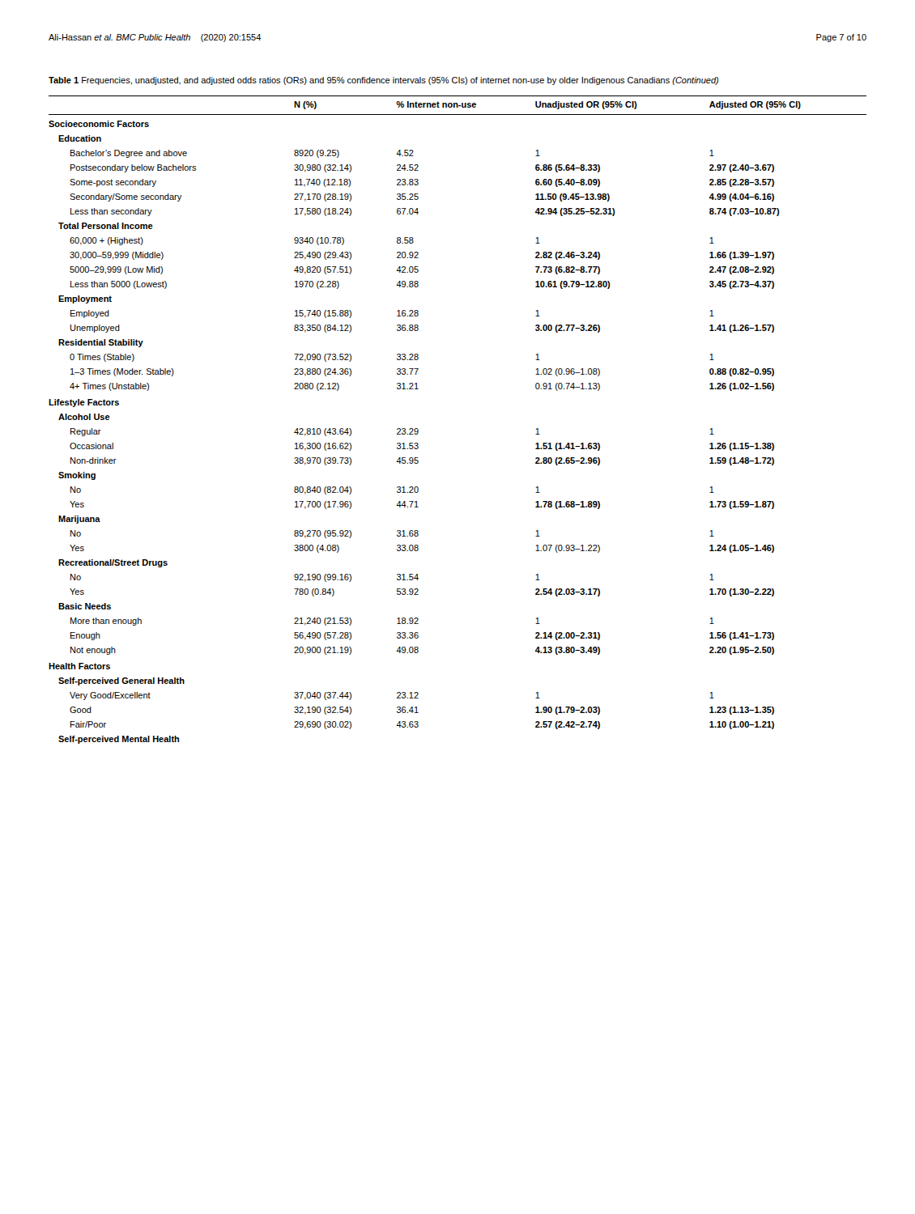Ali-Hassan et al. BMC Public Health (2020) 20:1554
Page 7 of 10
Table 1 Frequencies, unadjusted, and adjusted odds ratios (ORs) and 95% confidence intervals (95% CIs) of internet non-use by older Indigenous Canadians (Continued)
| | N (%) | % Internet non-use | Unadjusted OR (95% CI) | Adjusted OR (95% CI) |
| --- | --- | --- | --- | --- |
| Socioeconomic Factors |
| Education |
| Bachelor’s Degree and above | 8920 (9.25) | 4.52 | 1 | 1 |
| Postsecondary below Bachelors | 30,980 (32.14) | 24.52 | 6.86 (5.64–8.33) | 2.97 (2.40–3.67) |
| Some-post secondary | 11,740 (12.18) | 23.83 | 6.60 (5.40–8.09) | 2.85 (2.28–3.57) |
| Secondary/Some secondary | 27,170 (28.19) | 35.25 | 11.50 (9.45–13.98) | 4.99 (4.04–6.16) |
| Less than secondary | 17,580 (18.24) | 67.04 | 42.94 (35.25–52.31) | 8.74 (7.03–10.87) |
| Total Personal Income |
| 60,000 + (Highest) | 9340 (10.78) | 8.58 | 1 | 1 |
| 30,000–59,999 (Middle) | 25,490 (29.43) | 20.92 | 2.82 (2.46–3.24) | 1.66 (1.39–1.97) |
| 5000–29,999 (Low Mid) | 49,820 (57.51) | 42.05 | 7.73 (6.82–8.77) | 2.47 (2.08–2.92) |
| Less than 5000 (Lowest) | 1970 (2.28) | 49.88 | 10.61 (9.79–12.80) | 3.45 (2.73–4.37) |
| Employment |
| Employed | 15,740 (15.88) | 16.28 | 1 | 1 |
| Unemployed | 83,350 (84.12) | 36.88 | 3.00 (2.77–3.26) | 1.41 (1.26–1.57) |
| Residential Stability |
| 0 Times (Stable) | 72,090 (73.52) | 33.28 | 1 | 1 |
| 1–3 Times (Moder. Stable) | 23,880 (24.36) | 33.77 | 1.02 (0.96–1.08) | 0.88 (0.82–0.95) |
| 4+ Times (Unstable) | 2080 (2.12) | 31.21 | 0.91 (0.74–1.13) | 1.26 (1.02–1.56) |
| Lifestyle Factors |
| Alcohol Use |
| Regular | 42,810 (43.64) | 23.29 | 1 | 1 |
| Occasional | 16,300 (16.62) | 31.53 | 1.51 (1.41–1.63) | 1.26 (1.15–1.38) |
| Non-drinker | 38,970 (39.73) | 45.95 | 2.80 (2.65–2.96) | 1.59 (1.48–1.72) |
| Smoking |
| No | 80,840 (82.04) | 31.20 | 1 | 1 |
| Yes | 17,700 (17.96) | 44.71 | 1.78 (1.68–1.89) | 1.73 (1.59–1.87) |
| Marijuana |
| No | 89,270 (95.92) | 31.68 | 1 | 1 |
| Yes | 3800 (4.08) | 33.08 | 1.07 (0.93–1.22) | 1.24 (1.05–1.46) |
| Recreational/Street Drugs |
| No | 92,190 (99.16) | 31.54 | 1 | 1 |
| Yes | 780 (0.84) | 53.92 | 2.54 (2.03–3.17) | 1.70 (1.30–2.22) |
| Basic Needs |
| More than enough | 21,240 (21.53) | 18.92 | 1 | 1 |
| Enough | 56,490 (57.28) | 33.36 | 2.14 (2.00–2.31) | 1.56 (1.41–1.73) |
| Not enough | 20,900 (21.19) | 49.08 | 4.13 (3.80–3.49) | 2.20 (1.95–2.50) |
| Health Factors |
| Self-perceived General Health |
| Very Good/Excellent | 37,040 (37.44) | 23.12 | 1 | 1 |
| Good | 32,190 (32.54) | 36.41 | 1.90 (1.79–2.03) | 1.23 (1.13–1.35) |
| Fair/Poor | 29,690 (30.02) | 43.63 | 2.57 (2.42–2.74) | 1.10 (1.00–1.21) |
| Self-perceived Mental Health |